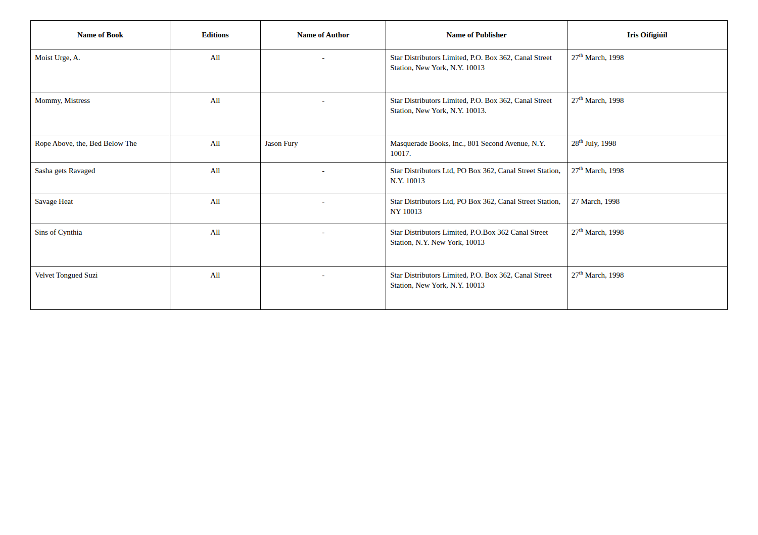| Name of Book | Editions | Name of Author | Name of Publisher | Iris Oifigiúil |
| --- | --- | --- | --- | --- |
| Moist Urge, A. | All | - | Star Distributors Limited, P.O. Box 362, Canal Street Station, New York, N.Y. 10013 | 27 th March, 1998 |
| Mommy, Mistress | All | - | Star Distributors Limited, P.O. Box 362, Canal Street Station, New York, N.Y. 10013. | 27 th March, 1998 |
| Rope Above, the, Bed Below The | All | Jason Fury | Masquerade Books, Inc., 801 Second Avenue, N.Y. 10017. | 28 th July, 1998 |
| Sasha gets Ravaged | All | - | Star Distributors Ltd, PO Box 362, Canal Street Station, N.Y. 10013 | 27 th March, 1998 |
| Savage Heat | All | - | Star Distributors Ltd, PO Box 362, Canal Street Station, NY 10013 | 27 March, 1998 |
| Sins of Cynthia | All | - | Star Distributors Limited, P.O.Box 362 Canal Street Station, N.Y. New York, 10013 | 27 th March, 1998 |
| Velvet Tongued Suzi | All | - | Star Distributors Limited, P.O. Box 362, Canal Street Station, New York, N.Y. 10013 | 27 th March, 1998 |